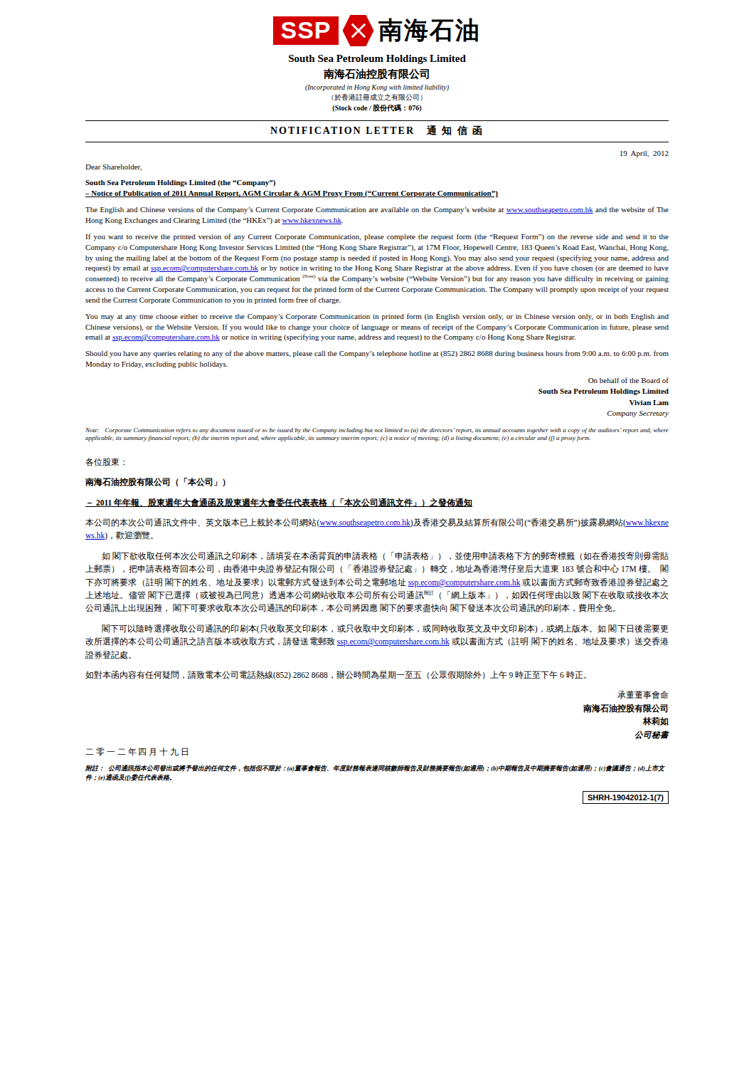SSP 南海石油
South Sea Petroleum Holdings Limited
南海石油控股有限公司
(Incorporated in Hong Kong with limited liability)
（於香港註冊成立之有限公司）
(Stock code / 股份代碼：076)
NOTIFICATION LETTER 通 知 信 函
19 April, 2012
Dear Shareholder,
South Sea Petroleum Holdings Limited (the “Company”)
– Notice of Publication of 2011 Annual Report, AGM Circular & AGM Proxy From (“Current Corporate Communication”)
The English and Chinese versions of the Company’s Current Corporate Communication are available on the Company’s website at www.southseapetro.com.hk and the website of The Hong Kong Exchanges and Clearing Limited (the “HKEx”) at www.hkexnews.hk.
If you want to receive the printed version of any Current Corporate Communication, please complete the request form (the “Request Form”) on the reverse side and send it to the Company c/o Computershare Hong Kong Investor Services Limited (the “Hong Kong Share Registrar”), at 17M Floor, Hopewell Centre, 183 Queen’s Road East, Wanchai, Hong Kong, by using the mailing label at the bottom of the Request Form (no postage stamp is needed if posted in Hong Kong). You may also send your request (specifying your name, address and request) by email at ssp.ecom@computershare.com.hk or by notice in writing to the Hong Kong Share Registrar at the above address. Even if you have chosen (or are deemed to have consented) to receive all the Company’s Corporate Communication (Note) via the Company’s website (“Website Version”) but for any reason you have difficulty in receiving or gaining access to the Current Corporate Communication, you can request for the printed form of the Current Corporate Communication. The Company will promptly upon receipt of your request send the Current Corporate Communication to you in printed form free of charge.
You may at any time choose either to receive the Company’s Corporate Communication in printed form (in English version only, or in Chinese version only, or in both English and Chinese versions), or the Website Version. If you would like to change your choice of language or means of receipt of the Company’s Corporate Communication in future, please send email at ssp.ecom@computershare.com.hk or notice in writing (specifying your name, address and request) to the Company c/o Hong Kong Share Registrar.
Should you have any queries relating to any of the above matters, please call the Company’s telephone hotline at (852) 2862 8688 during business hours from 9:00 a.m. to 6:00 p.m. from Monday to Friday, excluding public holidays.
On behalf of the Board of
South Sea Petroleum Holdings Limited
Vivian Lam
Company Secretary
Note: Corporate Communication refers to any document issued or to be issued by the Company including but not limited to (a) the directors’ report, its annual accounts together with a copy of the auditors’ report and, where applicable, its summary financial report; (b) the interim report and, where applicable, its summary interim report; (c) a notice of meeting; (d) a listing document; (e) a circular and (f) a proxy form.
各位股東：
南海石油控股有限公司（「本公司」）
－ 2011 年年報、股東週年大會通函及股東週年大會委任代表表格（「本次公司通訊文件」）之發佈通知
本公司的本次公司通訊文件中、英文版本已上載於本公司網站(www.southseapetro.com.hk)及香港交易及結算所有限公司(“香港交易所”)披露易網站(www.hkexnews.hk)，歡迎瀏覽。
如 閣下欲收取任何本次公司通訊之印刷本，請填妥在本函背頁的申請表格（「申請表格」），並使用申請表格下方的郵寄標籤（如在香港投寄則毋需貼上郵票），把申請表格寄回本公司，由香港中央證券登記有限公司（「香港證券登記處」）轉交，地址為香港灣仔皇后大道東 183 號合和中心 17M 樓。 閣下亦可將要求（註明 閣下的姓名、地址及要求）以電郵方式發送到本公司之電郵地址 ssp.ecom@computershare.com.hk 或以書面方式郵寄致香港證券登記處之上述地址。儘管 閣下已選擇（或被視為已同意）透過本公司網站收取本公司所有公司通訊附註（「網上版本」），如因任何理由以致 閣下在收取或接收本次公司通訊上出現困難， 閣下可要求收取本次公司通訊的印刷本，本公司將因應 閣下的要求盡快向 閣下發送本次公司通訊的印刷本，費用全免。
閣下可以隨時選擇收取公司通訊的印刷本(只收取英文印刷本，或只收取中文印刷本，或同時收取英文及中文印刷本)，或網上版本。如 閣下日後需要更改所選擇的本公司公司通訊之語言版本或收取方式，請發送電郵致 ssp.ecom@computershare.com.hk 或以書面方式（註明 閣下的姓名、地址及要求）送交香港證券登記處。
如對本函內容有任何疑問，請致電本公司電話熱線(852) 2862 8688，辦公時間為星期一至五（公眾假期除外）上午 9 時正至下午 6 時正。
承董董事會命
南海石油控股有限公司
林莉如
公司秘書
二 零 一 二 年 四 月 十 九 日
附註： 公司通訊指本公司發出或將予發出的任何文件，包括但不限於：(a)董事會報告、年度財務報表連同核數師報告及財務摘要報告(如適用)；(b)中期報告及中期摘要報告(如適用)；(c)會議通告；(d)上市文件；(e)通函及(f)委任代表表格。
SHRH-19042012-1(7)